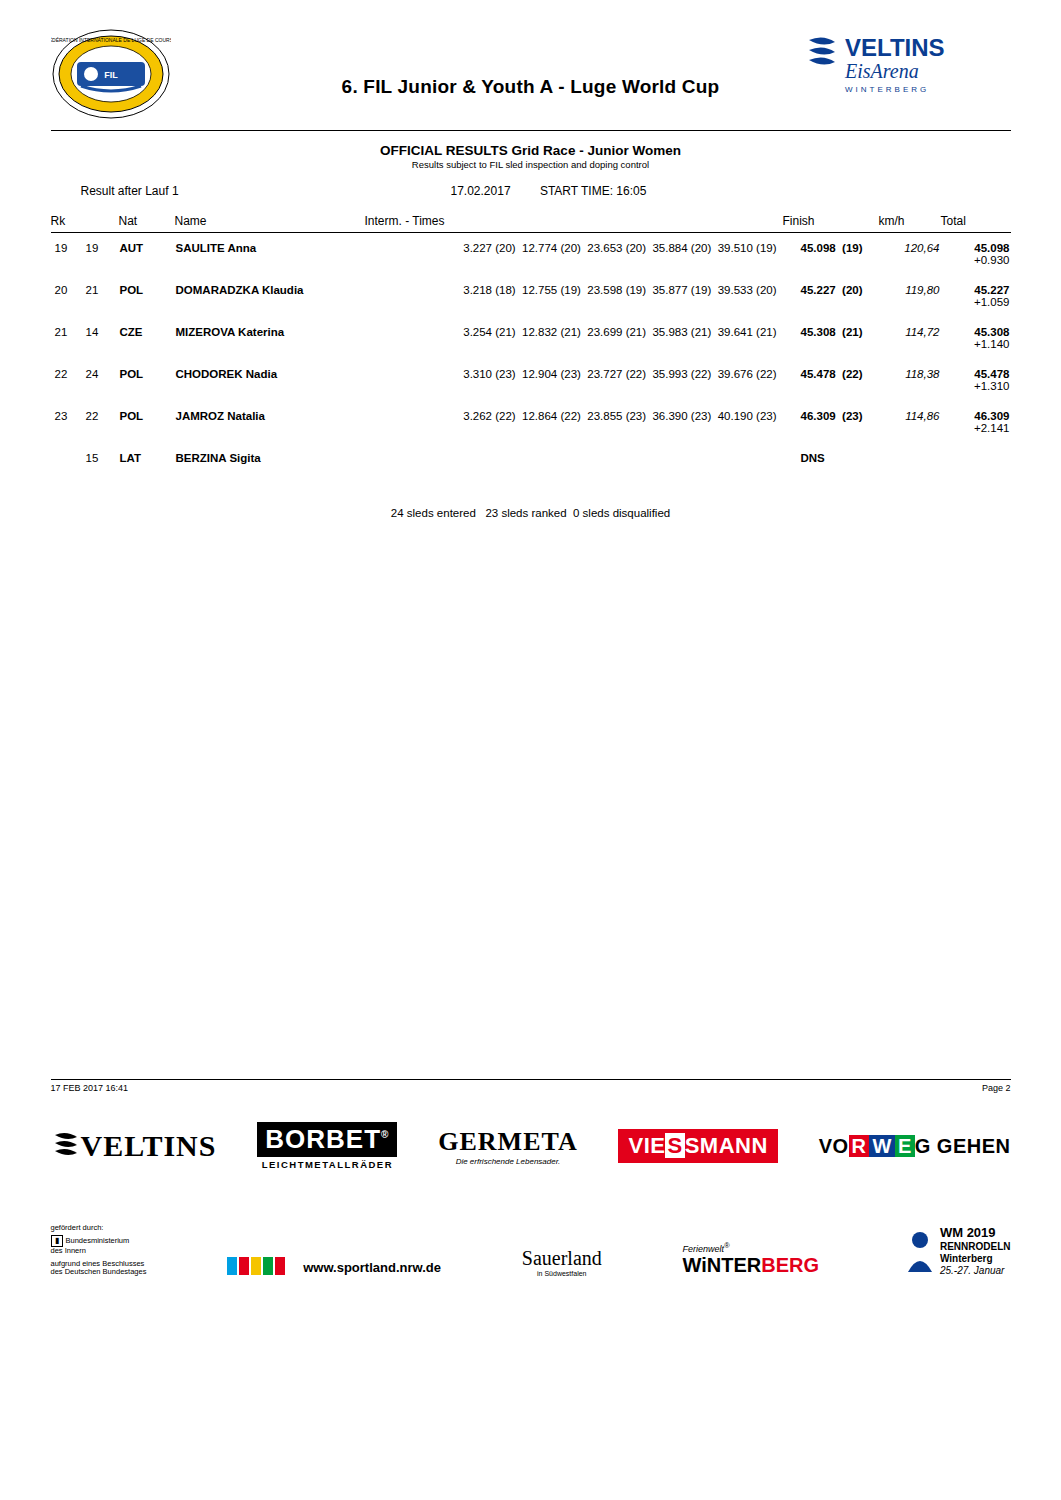FIL FÉDÉRATION INTERNATIONALE DE LUGE DE COURSE
VELTINS EisArena WINTERBERG
6. FIL Junior & Youth A - Luge World Cup
OFFICIAL RESULTS Grid Race - Junior Women
Results subject to FIL sled inspection and doping control
Result after Lauf 1
17.02.2017 START TIME: 16:05
| Rk | | Nat | Name | Interm. - Times | Finish | km/h | Total |
| --- | --- | --- | --- | --- | --- | --- | --- |
| 19 | 19 | AUT | SAULITE Anna | 3.227 (20) 12.774 (20) 23.653 (20) 35.884 (20) 39.510 (19) | 45.098 (19) | 120,64 | 45.098 +0.930 |
| 20 | 21 | POL | DOMARADZKA Klaudia | 3.218 (18) 12.755 (19) 23.598 (19) 35.877 (19) 39.533 (20) | 45.227 (20) | 119,80 | 45.227 +1.059 |
| 21 | 14 | CZE | MIZEROVA Katerina | 3.254 (21) 12.832 (21) 23.699 (21) 35.983 (21) 39.641 (21) | 45.308 (21) | 114,72 | 45.308 +1.140 |
| 22 | 24 | POL | CHODOREK Nadia | 3.310 (23) 12.904 (23) 23.727 (22) 35.993 (22) 39.676 (22) | 45.478 (22) | 118,38 | 45.478 +1.310 |
| 23 | 22 | POL | JAMROZ Natalia | 3.262 (22) 12.864 (22) 23.855 (23) 36.390 (23) 40.190 (23) | 46.309 (23) | 114,86 | 46.309 +2.141 |
| | 15 | LAT | BERZINA Sigita | | DNS | | |
24 sleds entered 23 sleds ranked 0 sleds disqualified
17 FEB 2017 16:41 Page 2
VELTINS
BORBET®
LEICHTMETALLRÄDER
GERMETA
Die erfrischende Lebensader.
VIESSMANN
VORWEG GEHEN
gefördert durch:
▮Bundesministerium
des Innern
aufgrund eines Beschlusses
des Deutschen Bundestages
www.sportland.nrw.de
Sauerland in Südwestfalen
Ferienwelt® WiNTERBERG
WM 2019
RENNRODELN
Winterberg
25.-27. Januar